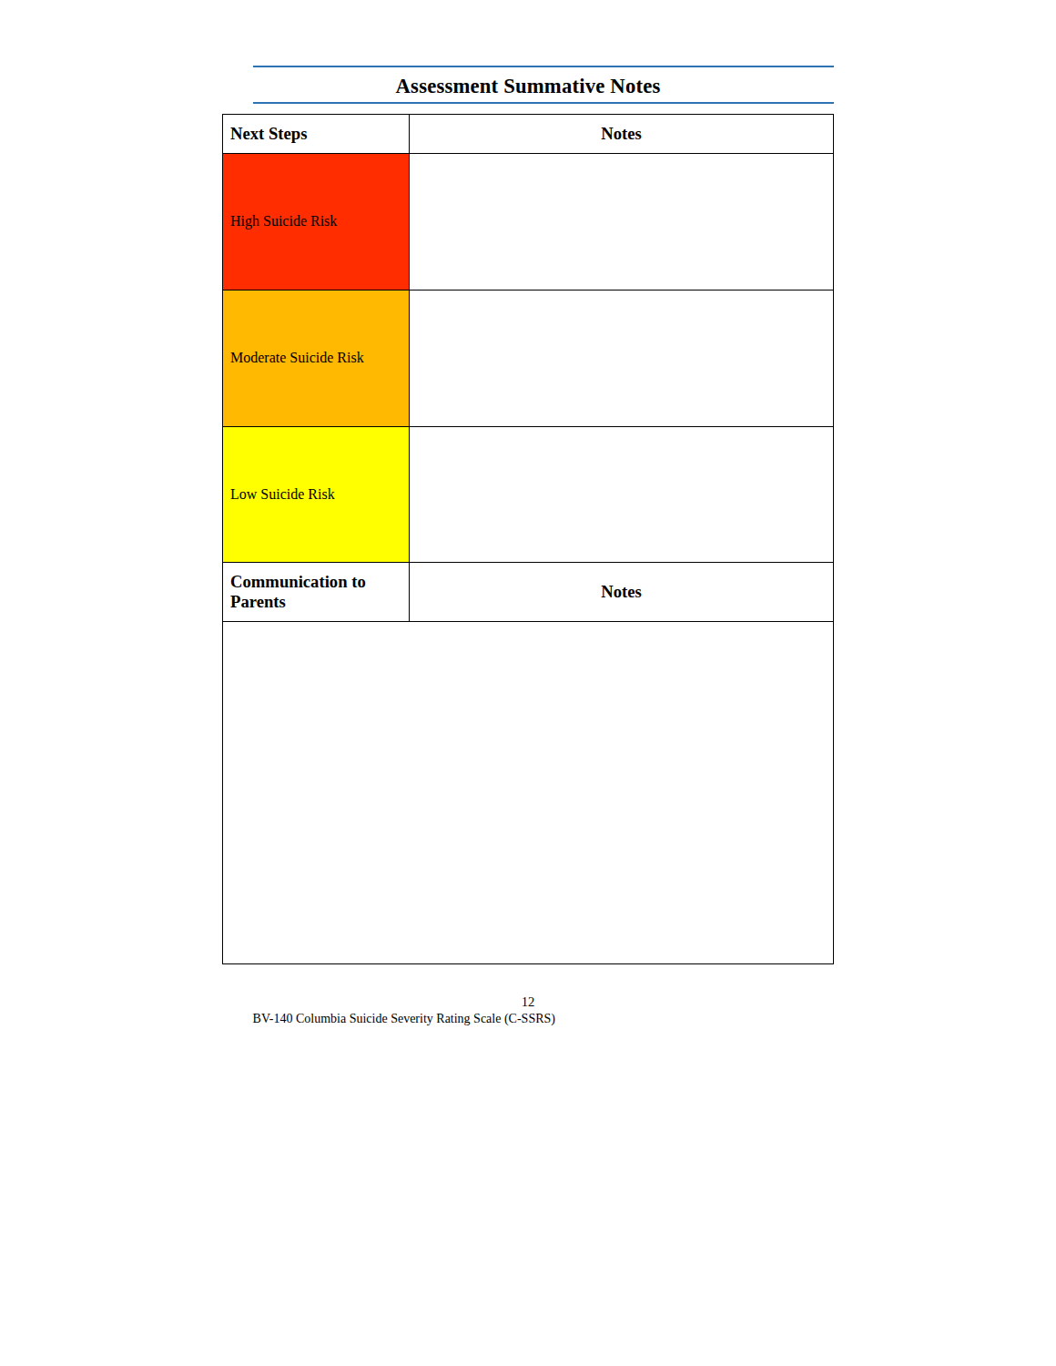Assessment Summative Notes
| Next Steps | Notes |
| High Suicide Risk | |
| Moderate Suicide Risk | |
| Low Suicide Risk | |
| Communication to Parents | Notes |
12
BV-140 Columbia Suicide Severity Rating Scale (C-SSRS)